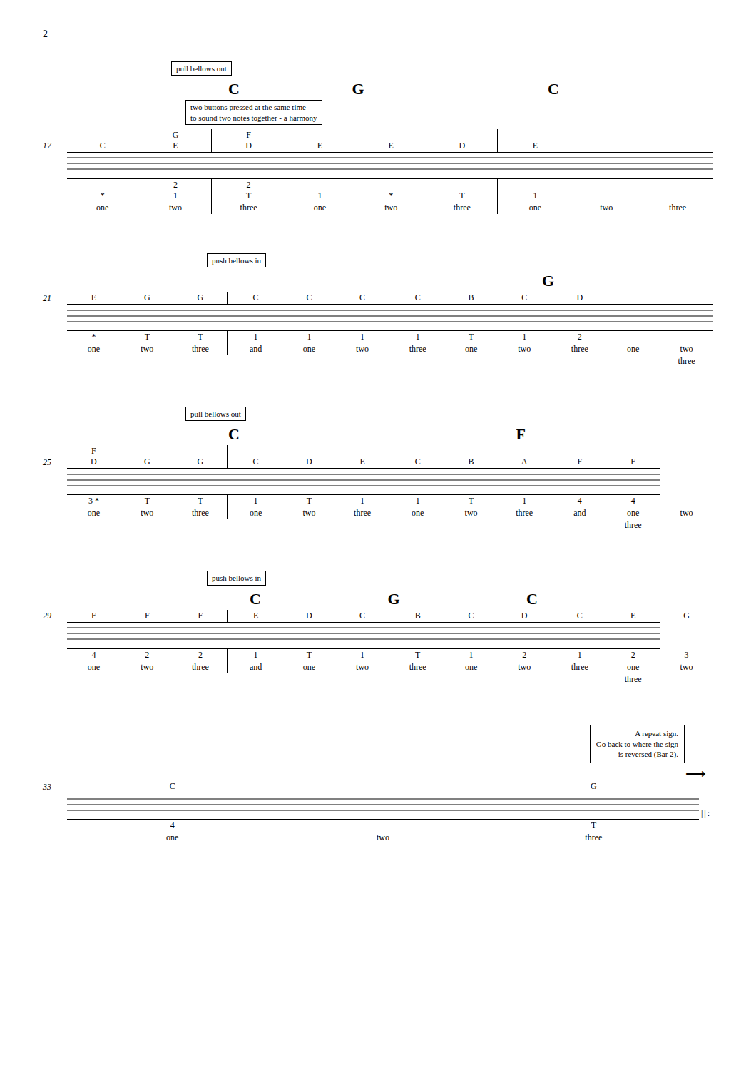2
pull bellows out
C G C
two buttons pressed at the same time
to sound two notes together - a harmony
| 17 | C | | G E | | F D | E | E | D | | E | | |
| | * | | 2 1 | | 2 T | 1 | * | T | | 1 | | |
| | one | | two | | three | one | two | three | | one | two | three |
Counts across bars 17 to 20: one two three, one two three, one two three and, one two three.
push bellows in
G
| 21 | E | G | G | | C | C | C | | C | B | C | | D | | |
| | * | T | T | | 1 | 1 | 1 | | 1 | T | 1 | | 2 | | |
| | one | two | three | | and | one | two | | three | one | two | | three | one | two |
| | | three |
pull bellows out
C F
| 25 | F D | G | G | | C | D | E | | C | B | A | | F | F | |
| | 3 * | T | T | | 1 | T | 1 | | 1 | T | 1 | | 4 | 4 | |
| | one | two | three | | one | two | three | | one | two | three | | and | one | two |
| | | three |
push bellows in
C G C
| 29 | F | F | F | | E | D | C | | B | C | D | | C | E | G |
| | 4 | 2 | 2 | | 1 | T | 1 | | T | 1 | 2 | | 1 | 2 | 3 |
| | one | two | three | | and | one | two | | three | one | two | | three | one | two |
| | | three |
A repeat sign.
Go back to where the sign
is reversed (Bar 2).
⟶
| 33 | C | | G | |
| | | //: |
| | 4 | | T | |
| | one | two | three | |